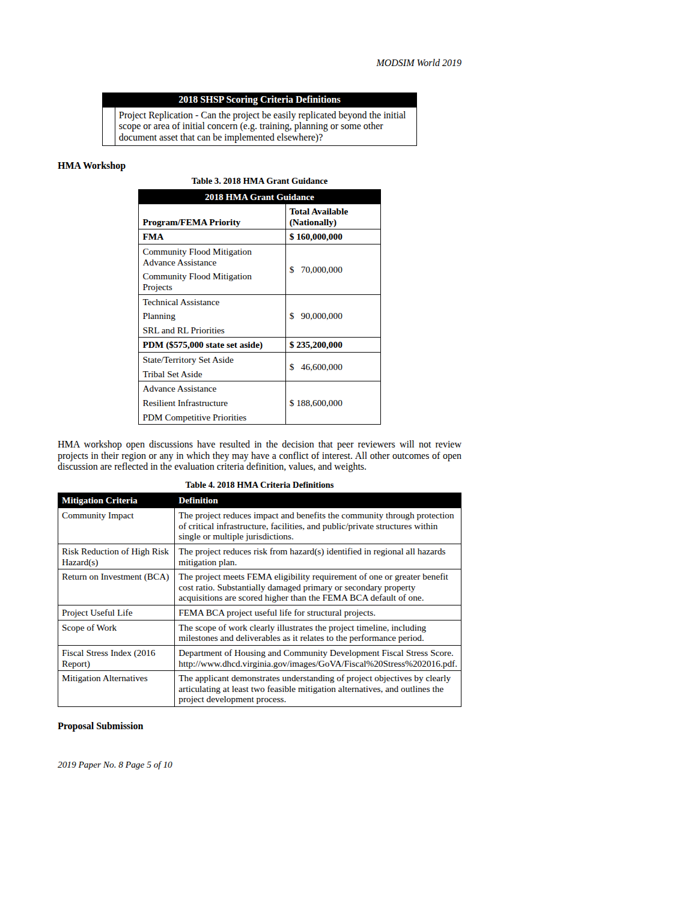MODSIM World 2019
| 2018 SHSP Scoring Criteria Definitions |
| --- |
| | Project Replication - Can the project be easily replicated beyond the initial scope or area of initial concern (e.g. training, planning or some other document asset that can be implemented elsewhere)? |
HMA Workshop
Table 3. 2018 HMA Grant Guidance
| 2018 HMA Grant Guidance |
| --- |
| Program/FEMA Priority | Total Available (Nationally) |
| FMA | $ 160,000,000 |
| Community Flood Mitigation Advance Assistance | $ 70,000,000 |
| Community Flood Mitigation Projects |
| Technical Assistance | $ 90,000,000 |
| Planning |
| SRL and RL Priorities |
| PDM ($575,000 state set aside) | $ 235,200,000 |
| State/Territory Set Aside | $ 46,600,000 |
| Tribal Set Aside |
| Advance Assistance | $ 188,600,000 |
| Resilient Infrastructure |
| PDM Competitive Priorities |
HMA workshop open discussions have resulted in the decision that peer reviewers will not review projects in their region or any in which they may have a conflict of interest. All other outcomes of open discussion are reflected in the evaluation criteria definition, values, and weights.
Table 4. 2018 HMA Criteria Definitions
| Mitigation Criteria | Definition |
| --- | --- |
| Community Impact | The project reduces impact and benefits the community through protection of critical infrastructure, facilities, and public/private structures within single or multiple jurisdictions. |
| Risk Reduction of High Risk Hazard(s) | The project reduces risk from hazard(s) identified in regional all hazards mitigation plan. |
| Return on Investment (BCA) | The project meets FEMA eligibility requirement of one or greater benefit cost ratio. Substantially damaged primary or secondary property acquisitions are scored higher than the FEMA BCA default of one. |
| Project Useful Life | FEMA BCA project useful life for structural projects. |
| Scope of Work | The scope of work clearly illustrates the project timeline, including milestones and deliverables as it relates to the performance period. |
| Fiscal Stress Index (2016 Report) | Department of Housing and Community Development Fiscal Stress Score. http://www.dhcd.virginia.gov/images/GoVA/Fiscal%20Stress%202016.pdf. |
| Mitigation Alternatives | The applicant demonstrates understanding of project objectives by clearly articulating at least two feasible mitigation alternatives, and outlines the project development process. |
Proposal Submission
2019 Paper No. 8 Page 5 of 10